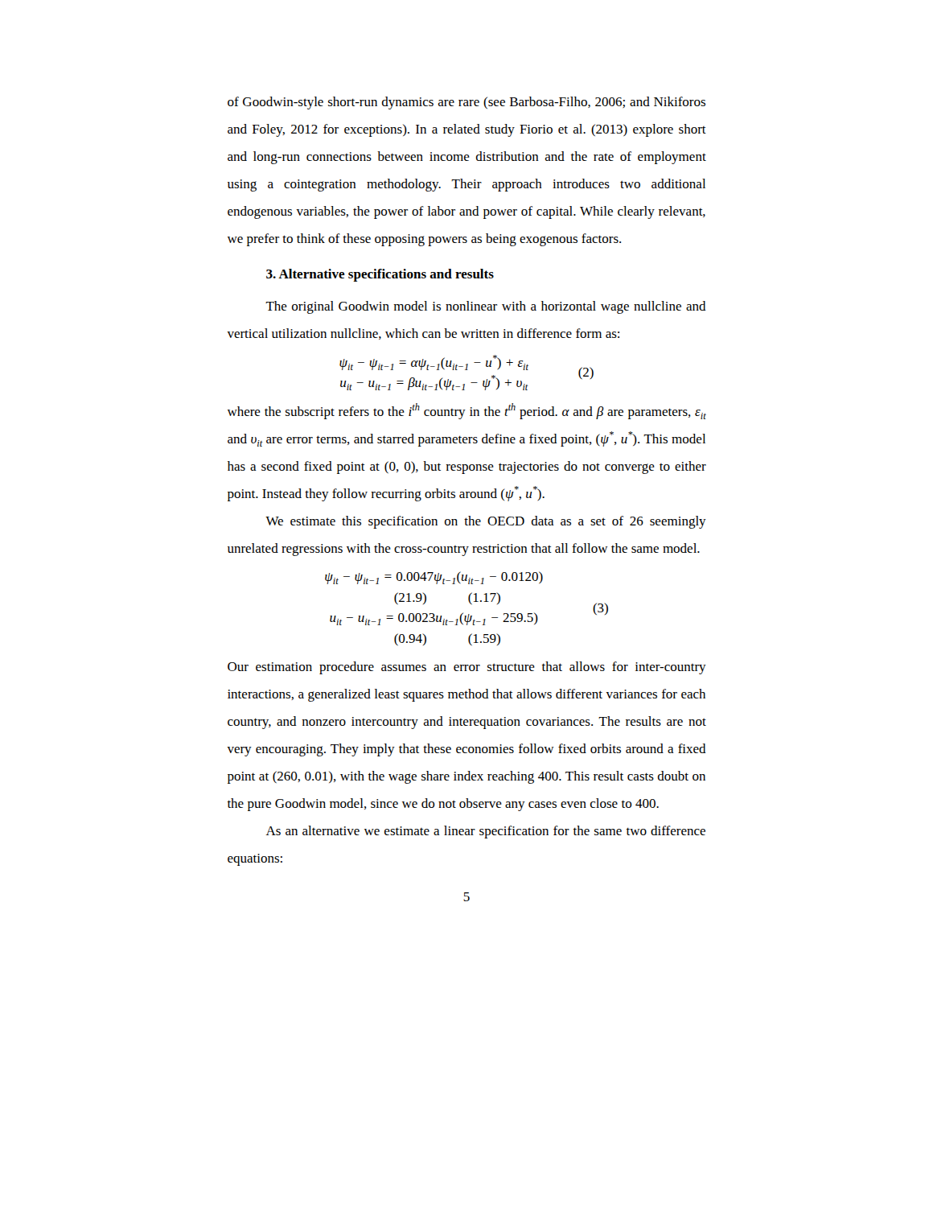of Goodwin-style short-run dynamics are rare (see Barbosa-Filho, 2006; and Nikiforos and Foley, 2012 for exceptions). In a related study Fiorio et al. (2013) explore short and long-run connections between income distribution and the rate of employment using a cointegration methodology. Their approach introduces two additional endogenous variables, the power of labor and power of capital. While clearly relevant, we prefer to think of these opposing powers as being exogenous factors.
3. Alternative specifications and results
The original Goodwin model is nonlinear with a horizontal wage nullcline and vertical utilization nullcline, which can be written in difference form as:
ψit − ψit−1 = αψt−1(uit−1 − u*) + εit
uit − uit−1 = βuit−1(ψt−1 − ψ*) + υit
(2)
where the subscript refers to the ith country in the tth period. α and β are parameters, εit and υit are error terms, and starred parameters define a fixed point, (ψ*, u*). This model has a second fixed point at (0, 0), but response trajectories do not converge to either point. Instead they follow recurring orbits around (ψ*, u*).
We estimate this specification on the OECD data as a set of 26 seemingly unrelated regressions with the cross-country restriction that all follow the same model.
ψit − ψit−1 = 0.0047ψt−1(uit−1 − 0.0120)
(21.9) (1.17)
uit − uit−1 = 0.0023uit−1(ψt−1 − 259.5)
(0.94) (1.59)
(3)
Our estimation procedure assumes an error structure that allows for inter-country interactions, a generalized least squares method that allows different variances for each country, and nonzero intercountry and interequation covariances. The results are not very encouraging. They imply that these economies follow fixed orbits around a fixed point at (260, 0.01), with the wage share index reaching 400. This result casts doubt on the pure Goodwin model, since we do not observe any cases even close to 400.
As an alternative we estimate a linear specification for the same two difference equations:
5